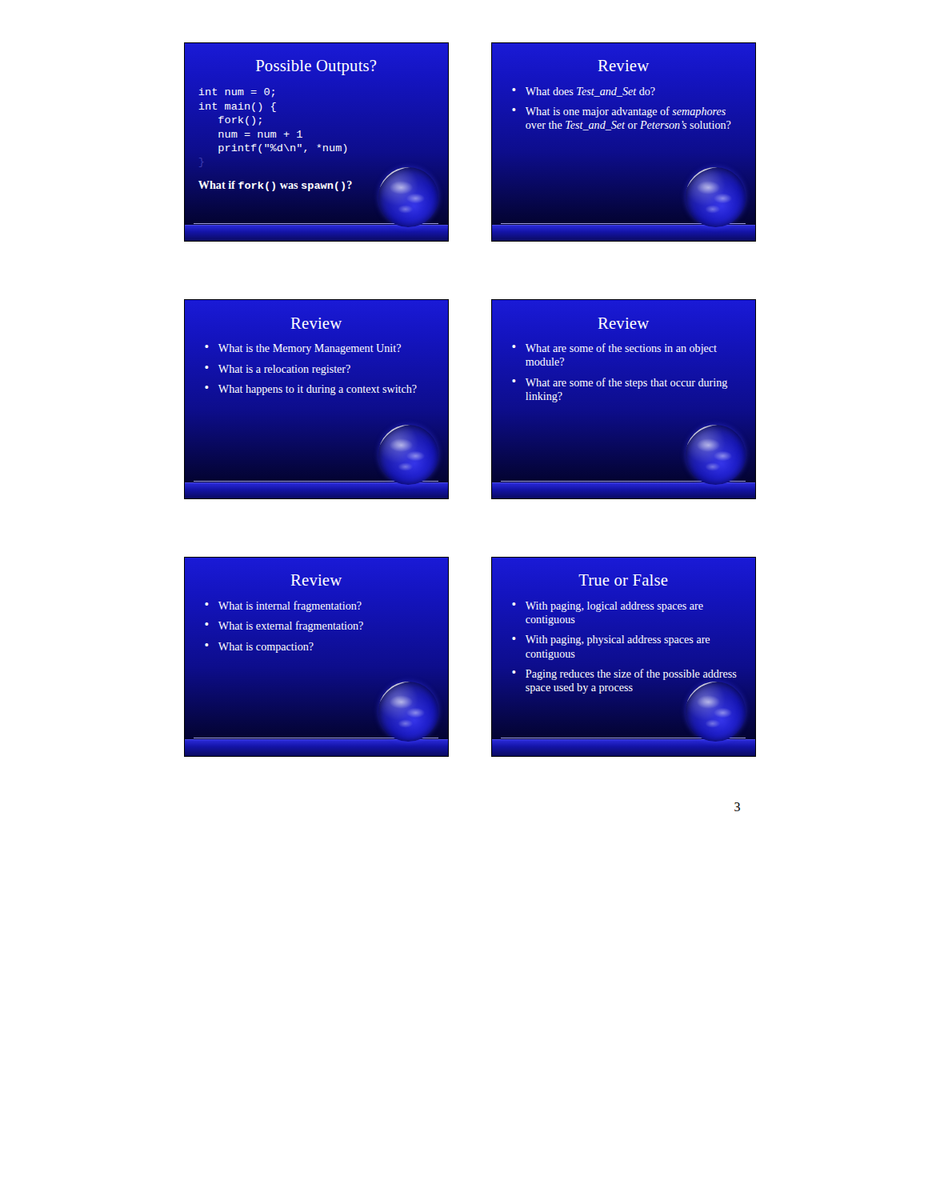Possible Outputs?
int num = 0;
int main() {
   fork();
   num = num + 1
   printf("%d\n", *num)
}
What if fork() was spawn()?
Review
What does Test_and_Set do?
What is one major advantage of semaphores over the Test_and_Set or Peterson’s solution?
Review
What is the Memory Management Unit?
What is a relocation register?
What happens to it during a context switch?
Review
What are some of the sections in an object module?
What are some of the steps that occur during linking?
Review
What is internal fragmentation?
What is external fragmentation?
What is compaction?
True or False
With paging, logical address spaces are contiguous
With paging, physical address spaces are contiguous
Paging reduces the size of the possible address space used by a process
3